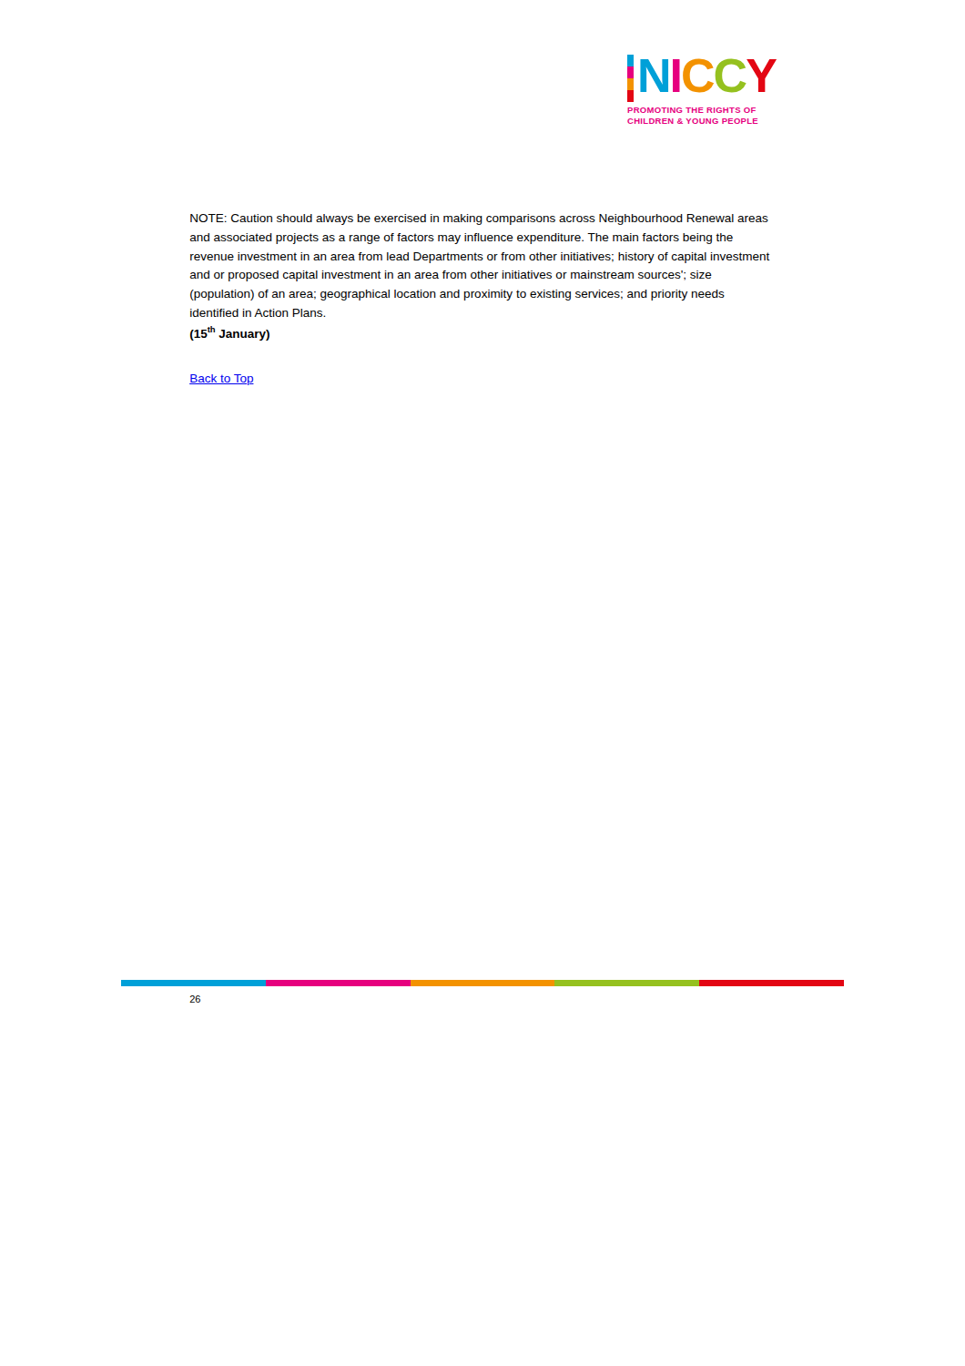NICCY
PROMOTING THE RIGHTS OF
CHILDREN & YOUNG PEOPLE
NOTE: Caution should always be exercised in making comparisons across Neighbourhood Renewal areas and associated projects as a range of factors may influence expenditure. The main factors being the revenue investment in an area from lead Departments or from other initiatives; history of capital investment and or proposed capital investment in an area from other initiatives or mainstream sources'; size (population) of an area; geographical location and proximity to existing services; and priority needs identified in Action Plans.
(15th January)
Back to Top
26